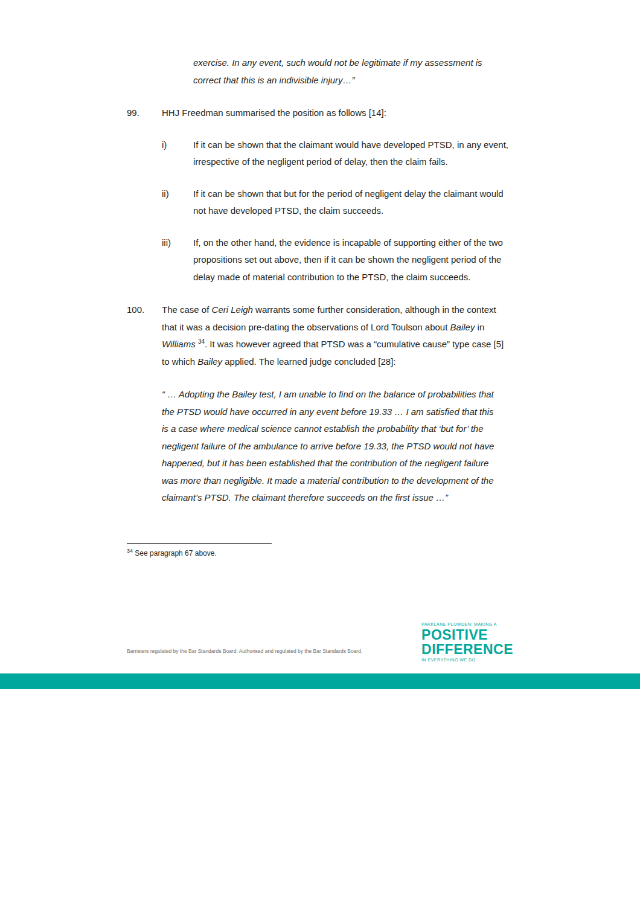exercise. In any event, such would not be legitimate if my assessment is correct that this is an indivisible injury…”
99.
HHJ Freedman summarised the position as follows [14]:
i)
If it can be shown that the claimant would have developed PTSD, in any event, irrespective of the negligent period of delay, then the claim fails.
ii)
If it can be shown that but for the period of negligent delay the claimant would not have developed PTSD, the claim succeeds.
iii)
If, on the other hand, the evidence is incapable of supporting either of the two propositions set out above, then if it can be shown the negligent period of the delay made of material contribution to the PTSD, the claim succeeds.
100.
The case of Ceri Leigh warrants some further consideration, although in the context that it was a decision pre-dating the observations of Lord Toulson about Bailey in Williams 34. It was however agreed that PTSD was a “cumulative cause” type case [5] to which Bailey applied. The learned judge concluded [28]:
“ … Adopting the Bailey test, I am unable to find on the balance of probabilities that the PTSD would have occurred in any event before 19.33 … I am satisfied that this is a case where medical science cannot establish the probability that ‘but for’ the negligent failure of the ambulance to arrive before 19.33, the PTSD would not have happened, but it has been established that the contribution of the negligent failure was more than negligible. It made a material contribution to the development of the claimant’s PTSD. The claimant therefore succeeds on the first issue …”
34 See paragraph 67 above.
Barristers regulated by the Bar Standards Board. Authorised and regulated by the Bar Standards Board.
PARKLANE PLOWDEN: MAKING A
POSITIVE
DIFFERENCE
IN EVERYTHING WE DO